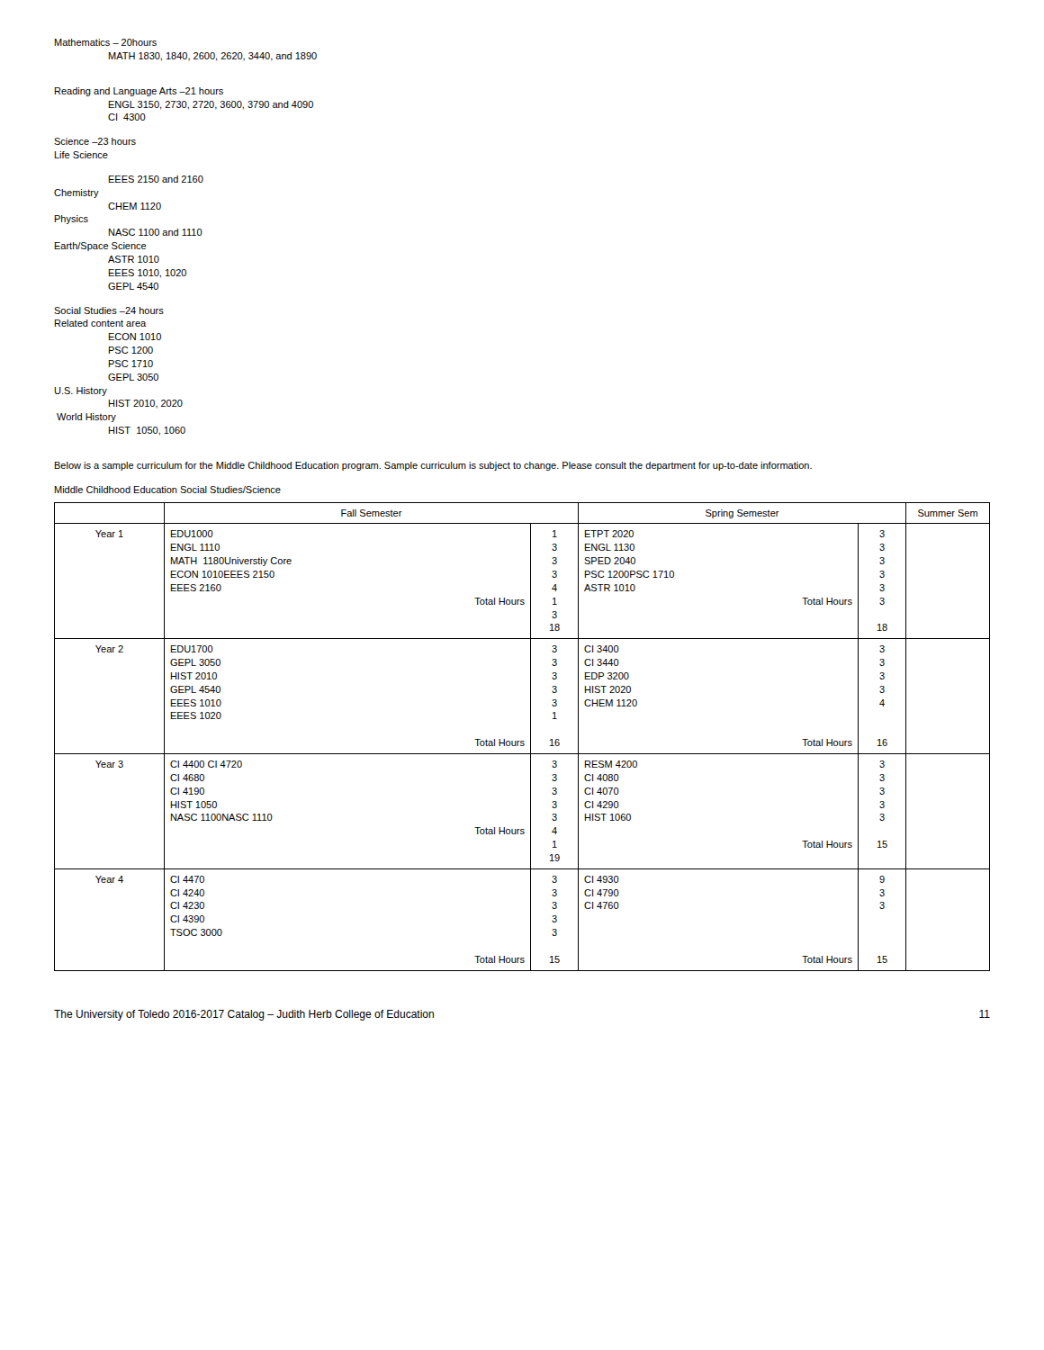Mathematics – 20hours
MATH 1830, 1840, 2600, 2620, 3440, and 1890
Reading and Language Arts –21 hours
ENGL 3150, 2730, 2720, 3600, 3790 and 4090
CI 4300
Science –23 hours
Life Science
EEES 2150 and 2160
Chemistry
CHEM 1120
Physics
NASC 1100 and 1110
Earth/Space Science
ASTR 1010
EEES 1010, 1020
GEPL 4540
Social Studies –24 hours
Related content area
ECON 1010
PSC 1200
PSC 1710
GEPL 3050
U.S. History
HIST 2010, 2020
World History
HIST 1050, 1060
Below is a sample curriculum for the Middle Childhood Education program. Sample curriculum is subject to change. Please consult the department for up-to-date information.
Middle Childhood Education Social Studies/Science
| | Fall Semester | Spring Semester | Summer Sem |
| --- | --- | --- | --- |
| Year 1 | EDU1000 ENGL 1110 MATH 1180Universtiy Core ECON 1010EEES 2150 EEES 2160 Total Hours | 1 3 3 3 4 1 3 18 | ETPT 2020 ENGL 1130 SPED 2040 PSC 1200PSC 1710 ASTR 1010 Total Hours | 3 3 3 3 3 3 18 | |
| Year 2 | EDU1700 GEPL 3050 HIST 2010 GEPL 4540 EEES 1010 EEES 1020 Total Hours | 3 3 3 3 3 1 16 | CI 3400 CI 3440 EDP 3200 HIST 2020 CHEM 1120 Total Hours | 3 3 3 3 4 16 | |
| Year 3 | CI 4400 CI 4720 CI 4680 CI 4190 HIST 1050 NASC 1100NASC 1110 Total Hours | 3 3 3 3 3 4 1 19 | RESM 4200 CI 4080 CI 4070 CI 4290 HIST 1060 Total Hours | 3 3 3 3 3 15 | |
| Year 4 | CI 4470 CI 4240 CI 4230 CI 4390 TSOC 3000 Total Hours | 3 3 3 3 3 15 | CI 4930 CI 4790 CI 4760 Total Hours | 9 3 3 15 | |
11 The University of Toledo 2016-2017 Catalog – Judith Herb College of Education